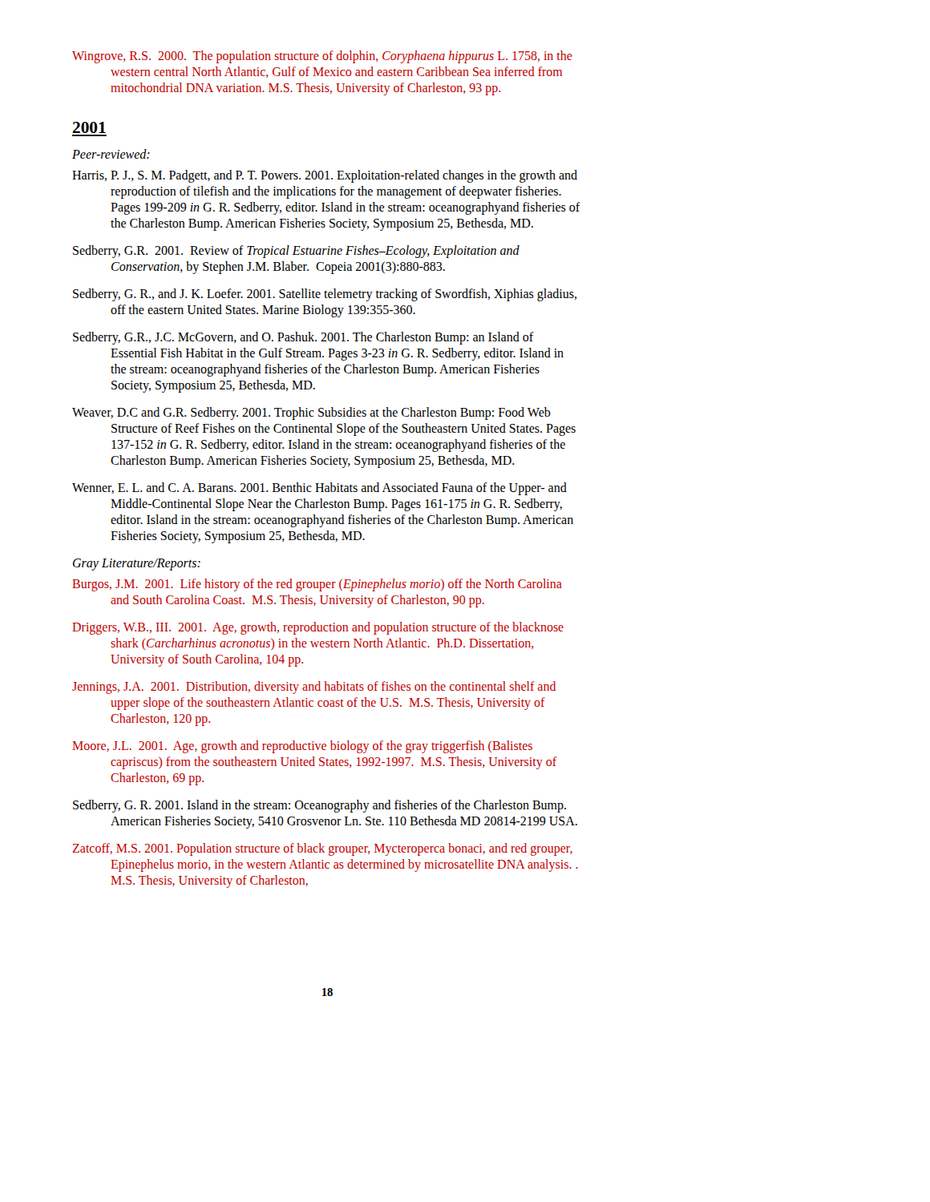Wingrove, R.S. 2000. The population structure of dolphin, Coryphaena hippurus L. 1758, in the western central North Atlantic, Gulf of Mexico and eastern Caribbean Sea inferred from mitochondrial DNA variation. M.S. Thesis, University of Charleston, 93 pp.
2001
Peer-reviewed:
Harris, P. J., S. M. Padgett, and P. T. Powers. 2001. Exploitation-related changes in the growth and reproduction of tilefish and the implications for the management of deepwater fisheries. Pages 199-209 in G. R. Sedberry, editor. Island in the stream: oceanographyand fisheries of the Charleston Bump. American Fisheries Society, Symposium 25, Bethesda, MD.
Sedberry, G.R. 2001. Review of Tropical Estuarine Fishes–Ecology, Exploitation and Conservation, by Stephen J.M. Blaber. Copeia 2001(3):880-883.
Sedberry, G. R., and J. K. Loefer. 2001. Satellite telemetry tracking of Swordfish, Xiphias gladius, off the eastern United States. Marine Biology 139:355-360.
Sedberry, G.R., J.C. McGovern, and O. Pashuk. 2001. The Charleston Bump: an Island of Essential Fish Habitat in the Gulf Stream. Pages 3-23 in G. R. Sedberry, editor. Island in the stream: oceanographyand fisheries of the Charleston Bump. American Fisheries Society, Symposium 25, Bethesda, MD.
Weaver, D.C and G.R. Sedberry. 2001. Trophic Subsidies at the Charleston Bump: Food Web Structure of Reef Fishes on the Continental Slope of the Southeastern United States. Pages 137-152 in G. R. Sedberry, editor. Island in the stream: oceanographyand fisheries of the Charleston Bump. American Fisheries Society, Symposium 25, Bethesda, MD.
Wenner, E. L. and C. A. Barans. 2001. Benthic Habitats and Associated Fauna of the Upper- and Middle-Continental Slope Near the Charleston Bump. Pages 161-175 in G. R. Sedberry, editor. Island in the stream: oceanographyand fisheries of the Charleston Bump. American Fisheries Society, Symposium 25, Bethesda, MD.
Gray Literature/Reports:
Burgos, J.M. 2001. Life history of the red grouper (Epinephelus morio) off the North Carolina and South Carolina Coast. M.S. Thesis, University of Charleston, 90 pp.
Driggers, W.B., III. 2001. Age, growth, reproduction and population structure of the blacknose shark (Carcharhinus acronotus) in the western North Atlantic. Ph.D. Dissertation, University of South Carolina, 104 pp.
Jennings, J.A. 2001. Distribution, diversity and habitats of fishes on the continental shelf and upper slope of the southeastern Atlantic coast of the U.S. M.S. Thesis, University of Charleston, 120 pp.
Moore, J.L. 2001. Age, growth and reproductive biology of the gray triggerfish (Balistes capriscus) from the southeastern United States, 1992-1997. M.S. Thesis, University of Charleston, 69 pp.
Sedberry, G. R. 2001. Island in the stream: Oceanography and fisheries of the Charleston Bump. American Fisheries Society, 5410 Grosvenor Ln. Ste. 110 Bethesda MD 20814-2199 USA.
Zatcoff, M.S. 2001. Population structure of black grouper, Mycteroperca bonaci, and red grouper, Epinephelus morio, in the western Atlantic as determined by microsatellite DNA analysis. . M.S. Thesis, University of Charleston,
18